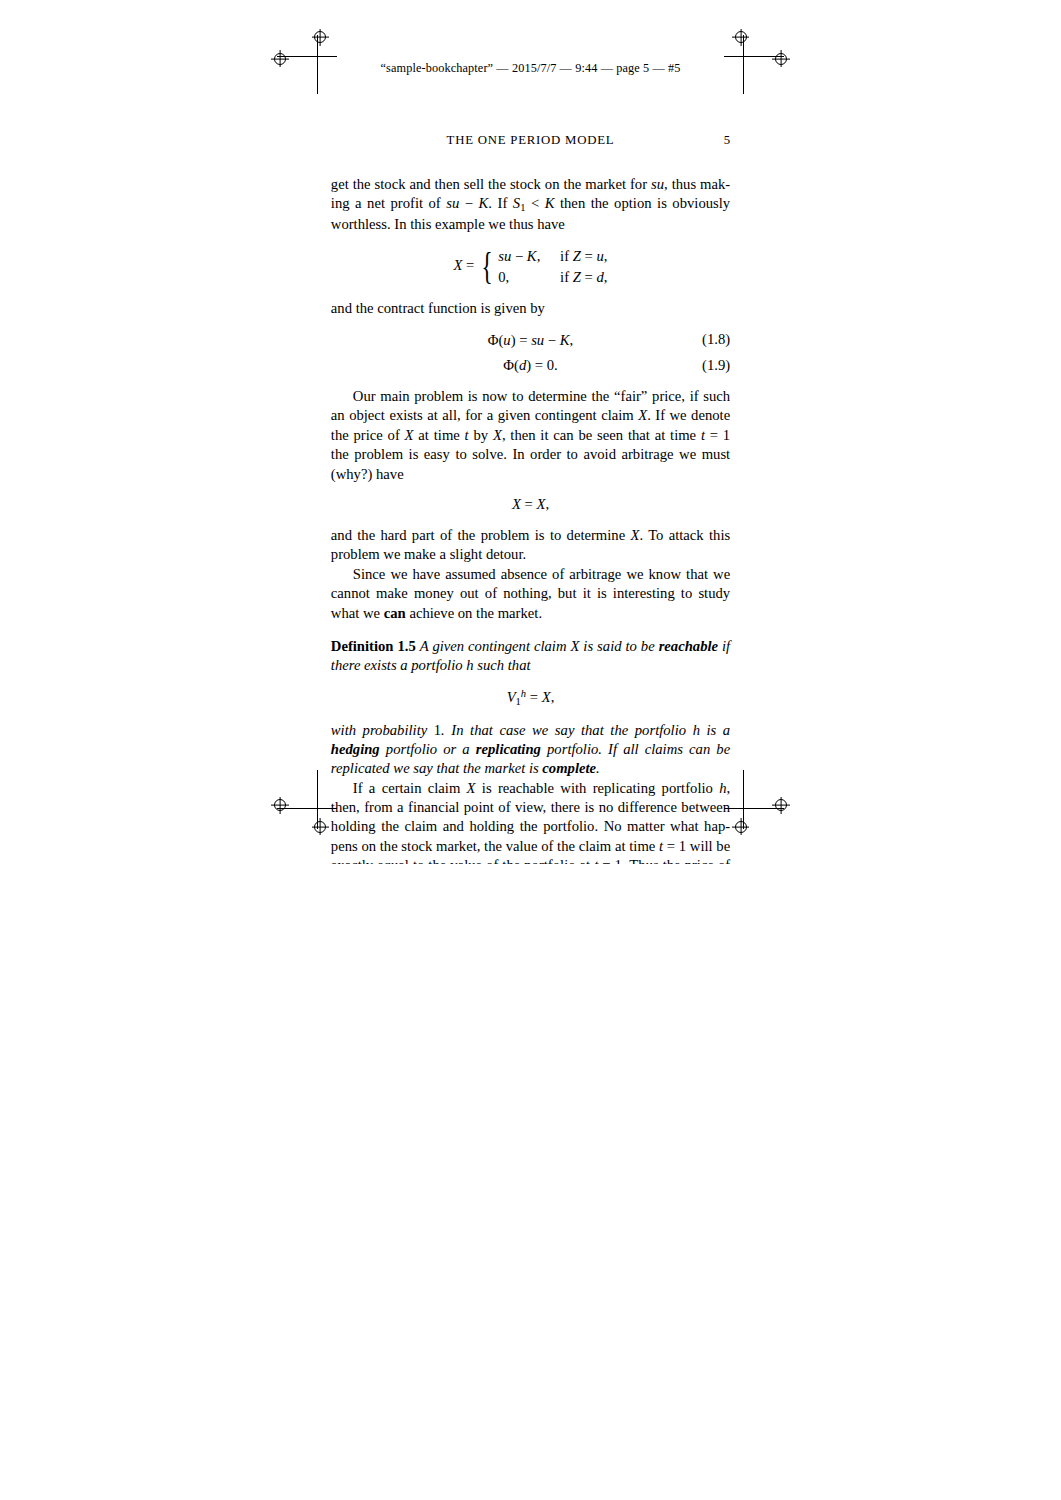“sample-bookchapter” — 2015/7/7 — 9:44 — page 5 — #5
THE ONE PERIOD MODEL
5
get the stock and then sell the stock on the market for su, thus making a net profit of su − K. If S1 < K then the option is obviously worthless. In this example we thus have
X = {
| su − K , | if Z = u , |
| 0 , | if Z = d , |
and the contract function is given by
Φ(u) = su − K, (1.8)
Φ(d) = 0. (1.9)
Our main problem is now to determine the “fair” price, if such an object exists at all, for a given contingent claim X. If we denote the price of X at time t by X, then it can be seen that at time t = 1 the problem is easy to solve. In order to avoid arbitrage we must (why?) have
X = X,
and the hard part of the problem is to determine X. To attack this problem we make a slight detour.
Since we have assumed absence of arbitrage we know that we cannot make money out of nothing, but it is interesting to study what we can achieve on the market.
Definition 1.5 A given contingent claim X is said to be reachable if there exists a portfolio h such that
V1h = X,
with probability 1. In that case we say that the portfolio h is a hedging portfolio or a replicating portfolio. If all claims can be replicated we say that the market is complete.
If a certain claim X is reachable with replicating portfolio h, then, from a financial point of view, there is no difference between holding the claim and holding the portfolio. No matter what happens on the stock market, the value of the claim at time t = 1 will be exactly equal to the value of the portfolio at t = 1. Thus the price of the claim should equal the market value of the portfolio, and we have the following basic pricing principle.
The word “reasonable” above can be given a more precise meaning as in the following proposition. We leave the proof to the reader.
We see that in a complete market we can in fact price all contingent claims, so it is of great interest to investigate when a given market is complete. For the binomial model we have the following result.
Proof. We fix an arbitrary claim X with contract function Φ, and we want to show that there exists a portfolio h = (x, y).